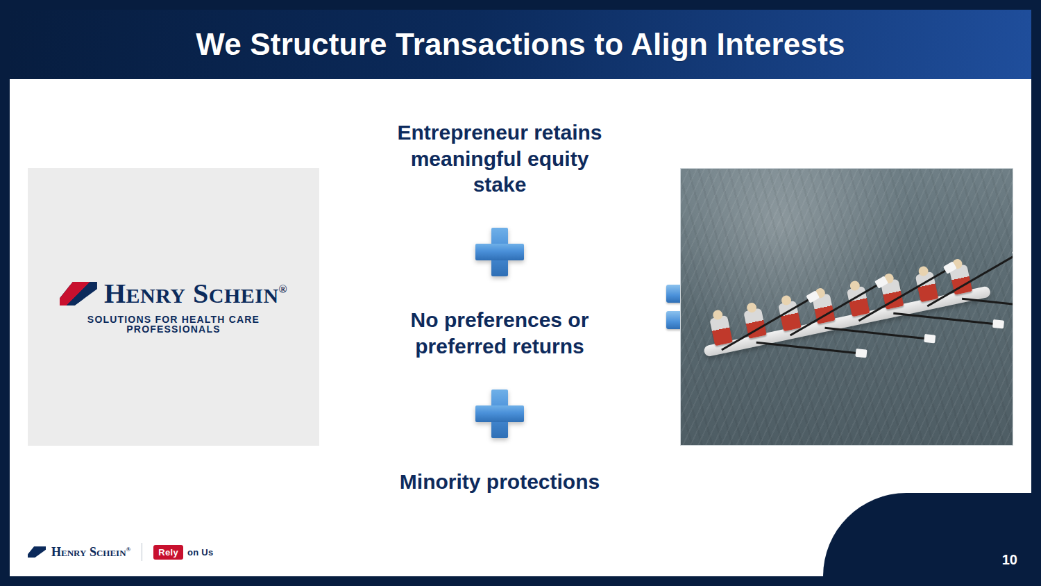We Structure Transactions to Align Interests
HENRY SCHEIN®
Solutions for Health Care Professionals
Entrepreneur retains
meaningful equity
stake
No preferences or
preferred returns
Minority protections
10
HENRY SCHEIN®
Rely on Us